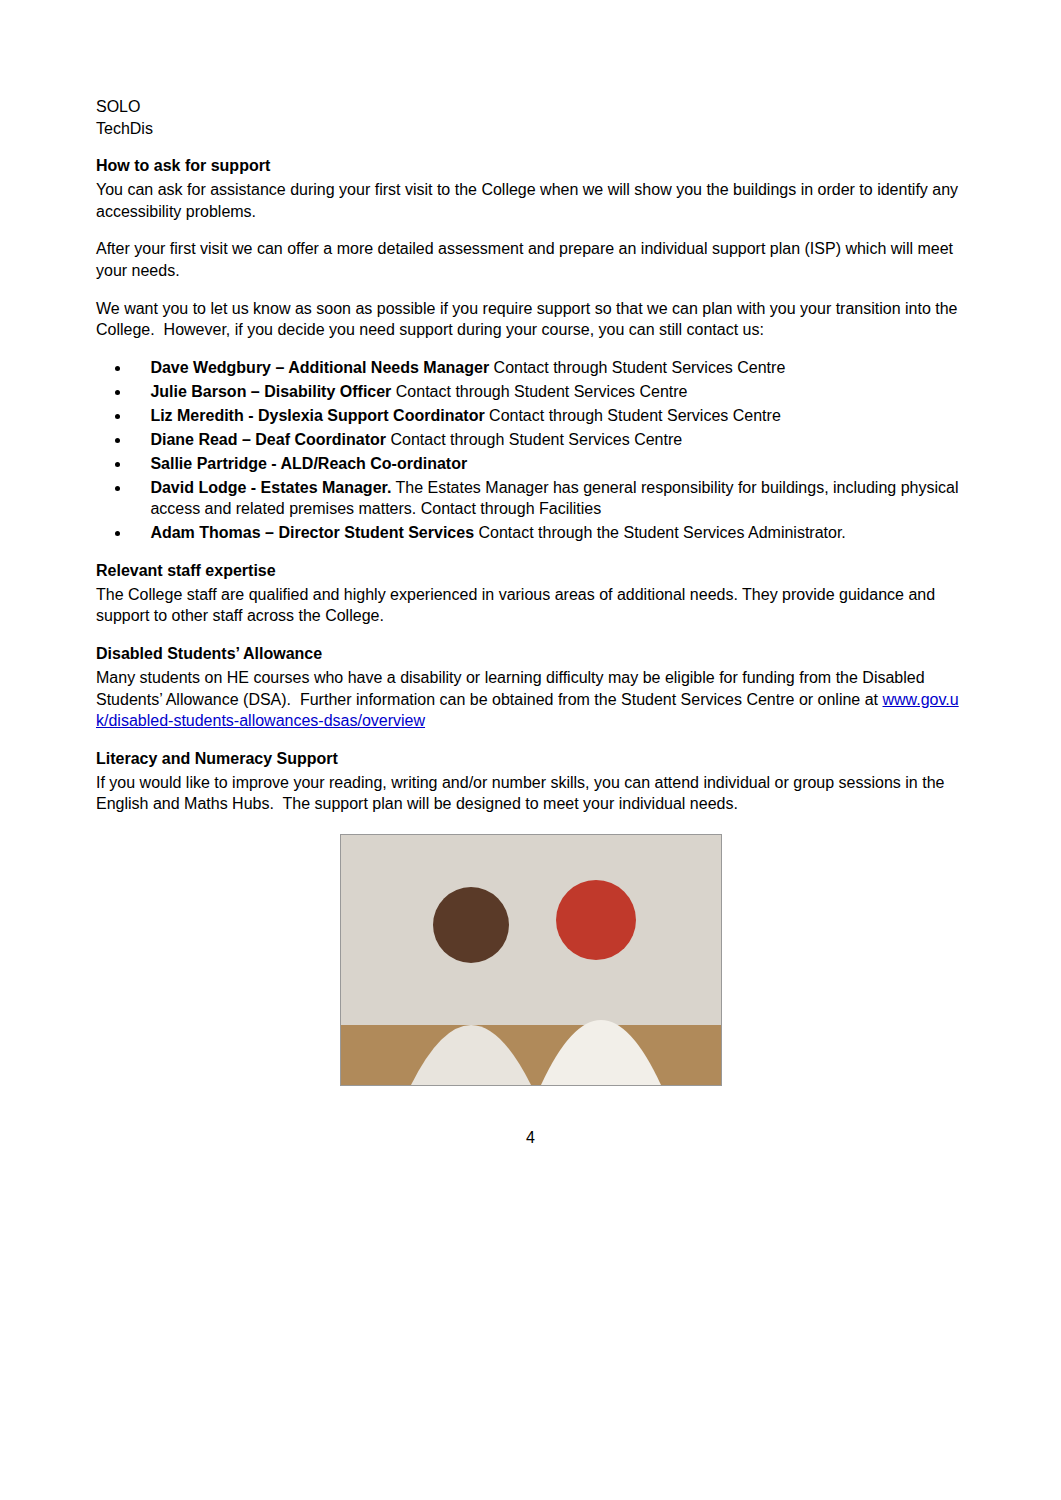SOLO
TechDis
How to ask for support
You can ask for assistance during your first visit to the College when we will show you the buildings in order to identify any accessibility problems.
After your first visit we can offer a more detailed assessment and prepare an individual support plan (ISP) which will meet your needs.
We want you to let us know as soon as possible if you require support so that we can plan with you your transition into the College. However, if you decide you need support during your course, you can still contact us:
Dave Wedgbury – Additional Needs Manager Contact through Student Services Centre
Julie Barson – Disability Officer Contact through Student Services Centre
Liz Meredith - Dyslexia Support Coordinator Contact through Student Services Centre
Diane Read – Deaf Coordinator Contact through Student Services Centre
Sallie Partridge - ALD/Reach Co-ordinator
David Lodge - Estates Manager. The Estates Manager has general responsibility for buildings, including physical access and related premises matters. Contact through Facilities
Adam Thomas – Director Student Services Contact through the Student Services Administrator.
Relevant staff expertise
The College staff are qualified and highly experienced in various areas of additional needs. They provide guidance and support to other staff across the College.
Disabled Students’ Allowance
Many students on HE courses who have a disability or learning difficulty may be eligible for funding from the Disabled Students’ Allowance (DSA). Further information can be obtained from the Student Services Centre or online at www.gov.uk/disabled-students-allowances-dsas/overview
Literacy and Numeracy Support
If you would like to improve your reading, writing and/or number skills, you can attend individual or group sessions in the English and Maths Hubs. The support plan will be designed to meet your individual needs.
4